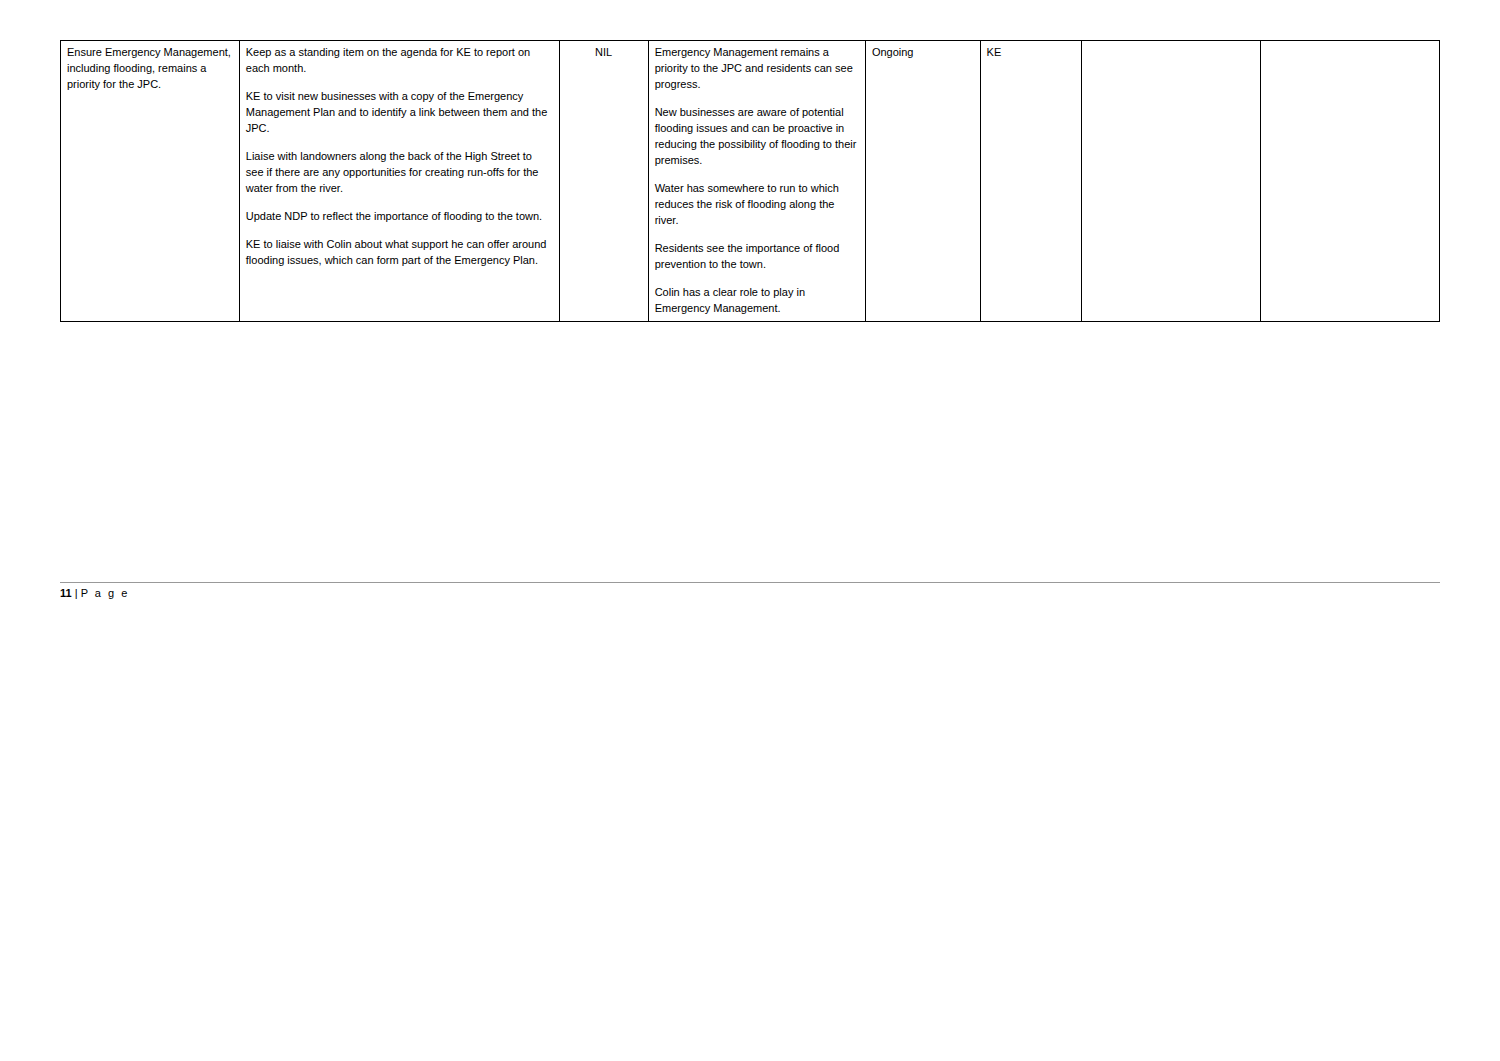| Ensure Emergency Management, including flooding, remains a priority for the JPC. | Keep as a standing item on the agenda for KE to report on each month. KE to visit new businesses with a copy of the Emergency Management Plan and to identify a link between them and the JPC. Liaise with landowners along the back of the High Street to see if there are any opportunities for creating run-offs for the water from the river. Update NDP to reflect the importance of flooding to the town. KE to liaise with Colin about what support he can offer around flooding issues, which can form part of the Emergency Plan. | NIL | Emergency Management remains a priority to the JPC and residents can see progress. New businesses are aware of potential flooding issues and can be proactive in reducing the possibility of flooding to their premises. Water has somewhere to run to which reduces the risk of flooding along the river. Residents see the importance of flood prevention to the town. Colin has a clear role to play in Emergency Management. | Ongoing | KE | | |
11 | P a g e